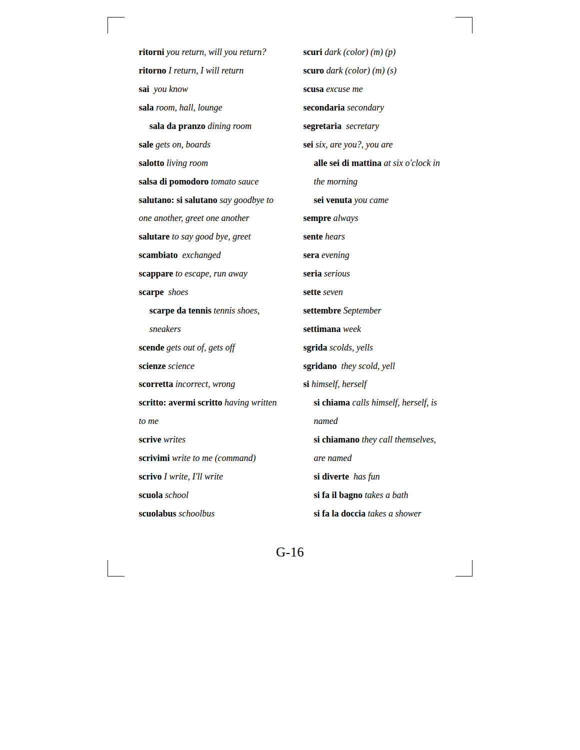ritorni you return, will you return?
ritorno I return, I will return
sai you know
sala room, hall, lounge
sala da pranzo dining room
sale gets on, boards
salotto living room
salsa di pomodoro tomato sauce
salutano: si salutano say goodbye to one another, greet one another
salutare to say good bye, greet
scambiato exchanged
scappare to escape, run away
scarpe shoes
scarpe da tennis tennis shoes, sneakers
scende gets out of, gets off
scienze science
scorretta incorrect, wrong
scritto: avermi scritto having written to me
scrive writes
scrivimi write to me (command)
scrivo I write, I'll write
scuola school
scuolabus schoolbus
scuri dark (color) (m) (p)
scuro dark (color) (m) (s)
scusa excuse me
secondaria secondary
segretaria secretary
sei six, are you?, you are
alle sei di mattina at six o'clock in the morning
sei venuta you came
sempre always
sente hears
sera evening
seria serious
sette seven
settembre September
settimana week
sgrida scolds, yells
sgridano they scold, yell
si himself, herself
si chiama calls himself, herself, is named
si chiamano they call themselves, are named
si diverte has fun
si fa il bagno takes a bath
si fa la doccia takes a shower
G-16